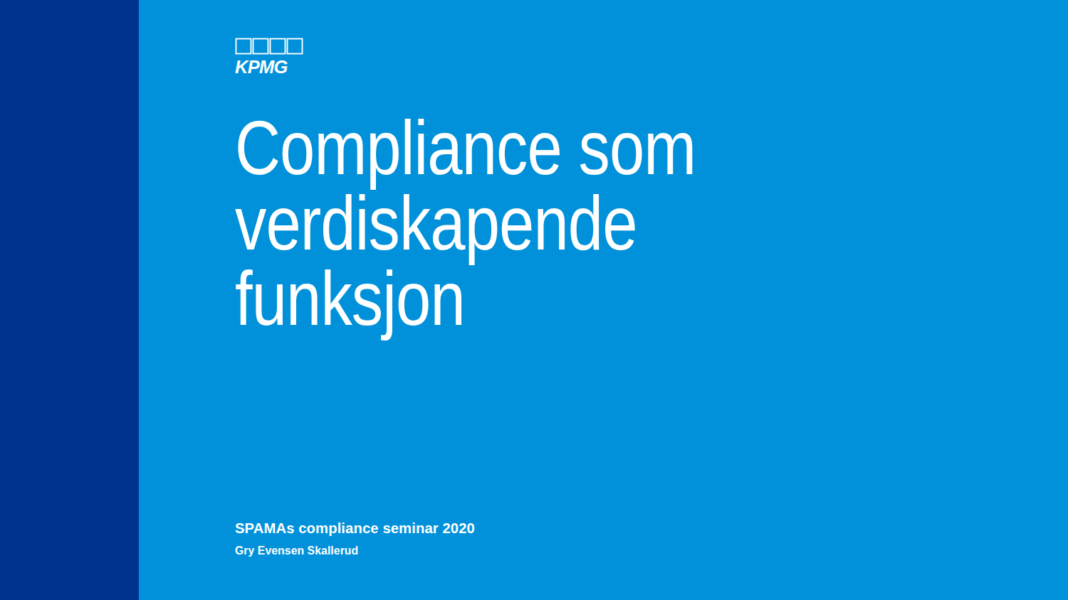KPMG
Compliance som
verdiskapende funksjon
SPAMAs compliance seminar 2020
Gry Evensen Skallerud